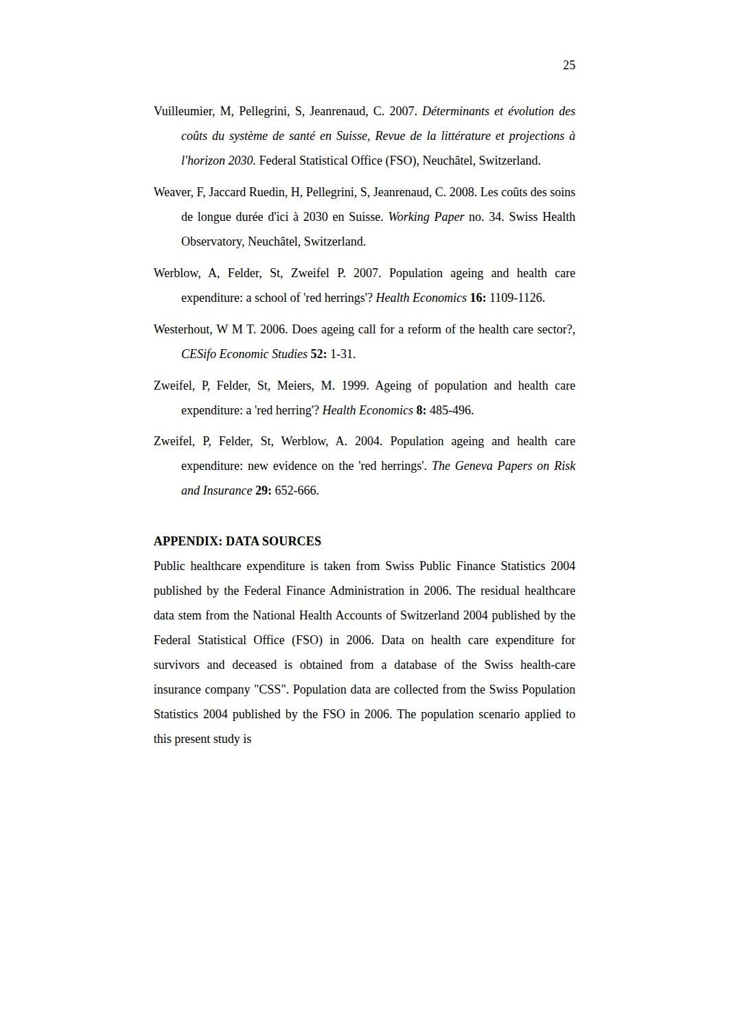25
Vuilleumier, M, Pellegrini, S, Jeanrenaud, C. 2007. Déterminants et évolution des coûts du système de santé en Suisse, Revue de la littérature et projections à l'horizon 2030. Federal Statistical Office (FSO), Neuchâtel, Switzerland.
Weaver, F, Jaccard Ruedin, H, Pellegrini, S, Jeanrenaud, C. 2008. Les coûts des soins de longue durée d'ici à 2030 en Suisse. Working Paper no. 34. Swiss Health Observatory, Neuchâtel, Switzerland.
Werblow, A, Felder, St, Zweifel P. 2007. Population ageing and health care expenditure: a school of 'red herrings'? Health Economics 16: 1109-1126.
Westerhout, W M T. 2006. Does ageing call for a reform of the health care sector?, CESifo Economic Studies 52: 1-31.
Zweifel, P, Felder, St, Meiers, M. 1999. Ageing of population and health care expenditure: a 'red herring'? Health Economics 8: 485-496.
Zweifel, P, Felder, St, Werblow, A. 2004. Population ageing and health care expenditure: new evidence on the 'red herrings'. The Geneva Papers on Risk and Insurance 29: 652-666.
APPENDIX: DATA SOURCES
Public healthcare expenditure is taken from Swiss Public Finance Statistics 2004 published by the Federal Finance Administration in 2006. The residual healthcare data stem from the National Health Accounts of Switzerland 2004 published by the Federal Statistical Office (FSO) in 2006. Data on health care expenditure for survivors and deceased is obtained from a database of the Swiss health-care insurance company "CSS". Population data are collected from the Swiss Population Statistics 2004 published by the FSO in 2006. The population scenario applied to this present study is